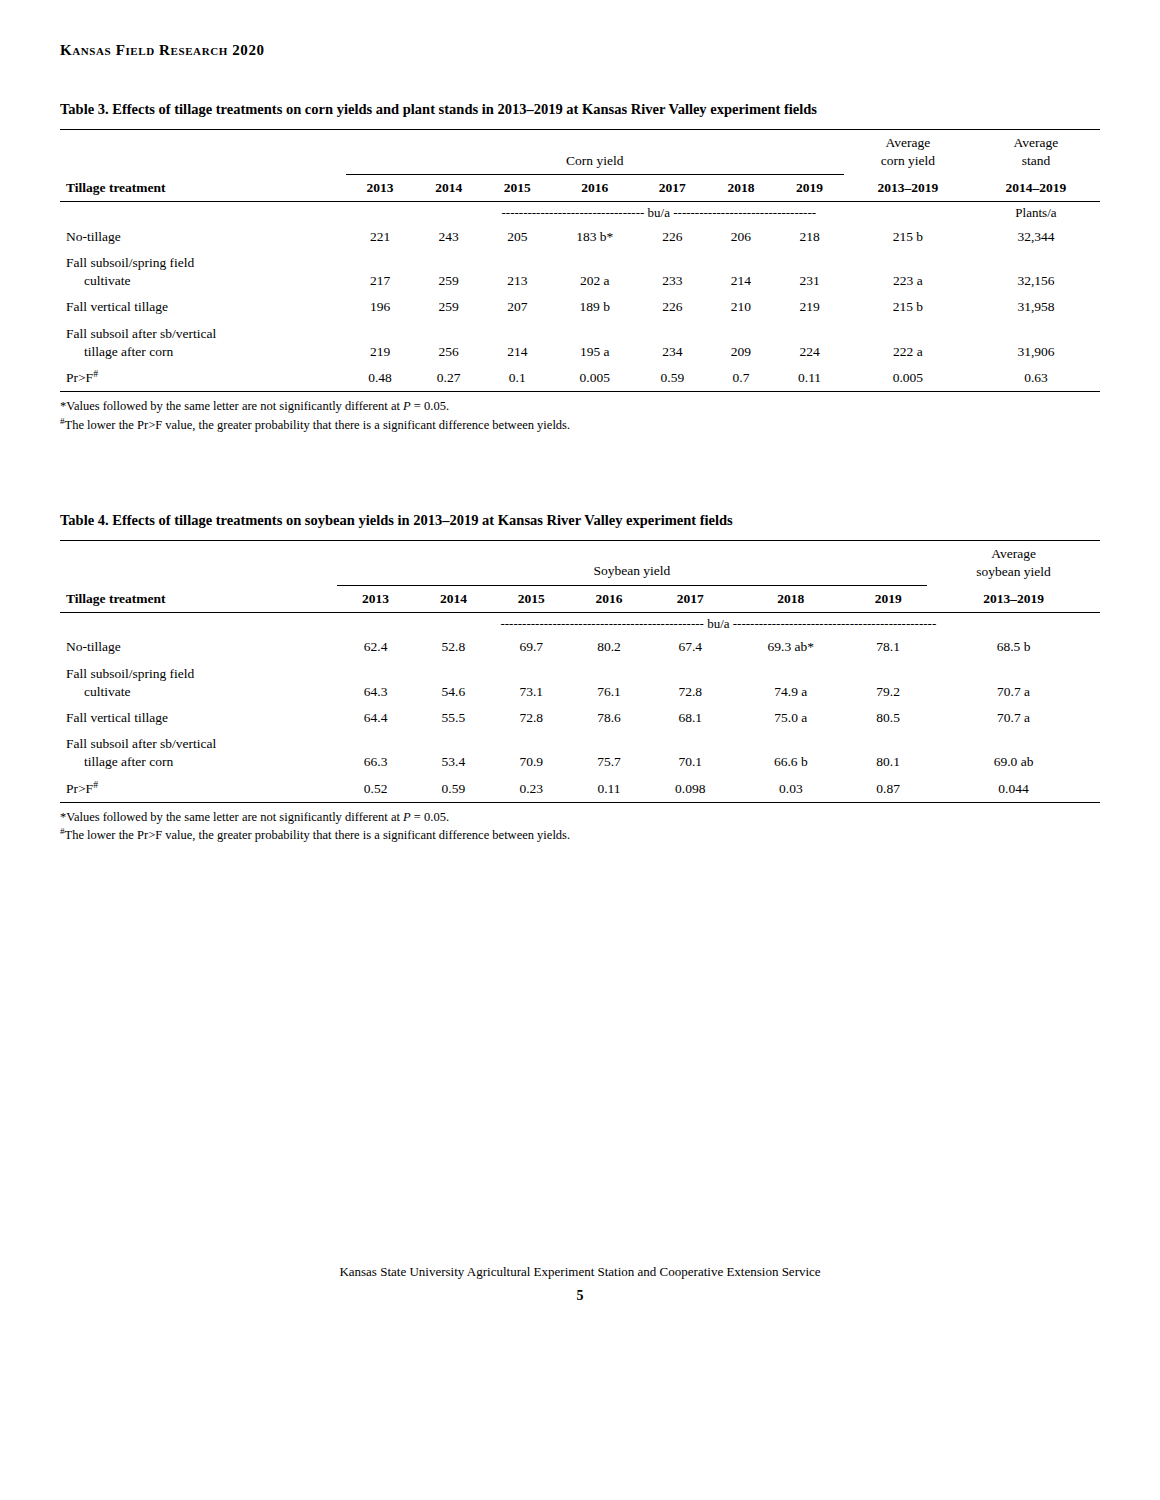Kansas Field Research 2020
Table 3. Effects of tillage treatments on corn yields and plant stands in 2013–2019 at Kansas River Valley experiment fields
| | Corn yield | Average corn yield | Average stand |
| Tillage treatment | 2013 | 2014 | 2015 | 2016 | 2017 | 2018 | 2019 | 2013–2019 | 2014–2019 |
| | --------------------------------- bu/a --------------------------------- | Plants/a |
| No-tillage | 221 | 243 | 205 | 183 b* | 226 | 206 | 218 | 215 b | 32,344 |
| Fall subsoil/spring field cultivate | 217 | 259 | 213 | 202 a | 233 | 214 | 231 | 223 a | 32,156 |
| Fall vertical tillage | 196 | 259 | 207 | 189 b | 226 | 210 | 219 | 215 b | 31,958 |
| Fall subsoil after sb/vertical tillage after corn | 219 | 256 | 214 | 195 a | 234 | 209 | 224 | 222 a | 31,906 |
| Pr>F # | 0.48 | 0.27 | 0.1 | 0.005 | 0.59 | 0.7 | 0.11 | 0.005 | 0.63 |
*Values followed by the same letter are not significantly different at P = 0.05.
#The lower the Pr>F value, the greater probability that there is a significant difference between yields.
Table 4. Effects of tillage treatments on soybean yields in 2013–2019 at Kansas River Valley experiment fields
| | Soybean yield | Average soybean yield |
| Tillage treatment | 2013 | 2014 | 2015 | 2016 | 2017 | 2018 | 2019 | 2013–2019 |
| | ----------------------------------------------- bu/a ----------------------------------------------- |
| No-tillage | 62.4 | 52.8 | 69.7 | 80.2 | 67.4 | 69.3 ab* | 78.1 | 68.5 b |
| Fall subsoil/spring field cultivate | 64.3 | 54.6 | 73.1 | 76.1 | 72.8 | 74.9 a | 79.2 | 70.7 a |
| Fall vertical tillage | 64.4 | 55.5 | 72.8 | 78.6 | 68.1 | 75.0 a | 80.5 | 70.7 a |
| Fall subsoil after sb/vertical tillage after corn | 66.3 | 53.4 | 70.9 | 75.7 | 70.1 | 66.6 b | 80.1 | 69.0 ab |
| Pr>F # | 0.52 | 0.59 | 0.23 | 0.11 | 0.098 | 0.03 | 0.87 | 0.044 |
*Values followed by the same letter are not significantly different at P = 0.05.
#The lower the Pr>F value, the greater probability that there is a significant difference between yields.
Kansas State University Agricultural Experiment Station and Cooperative Extension Service
5